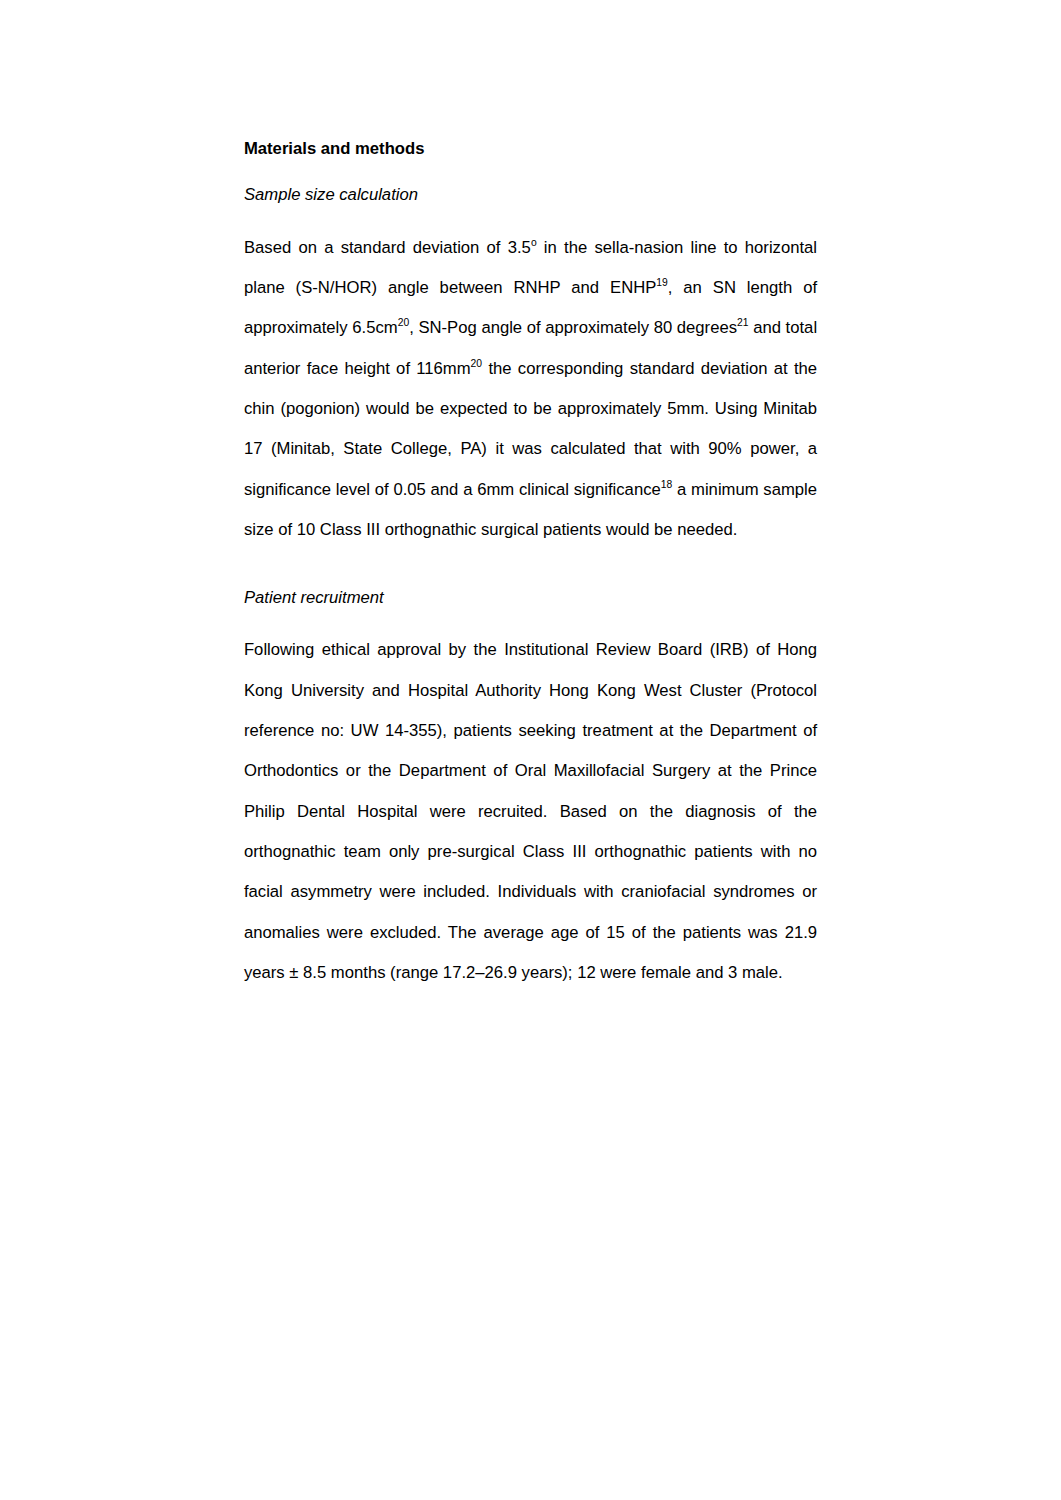Materials and methods
Sample size calculation
Based on a standard deviation of 3.5o in the sella-nasion line to horizontal plane (S-N/HOR) angle between RNHP and ENHP19, an SN length of approximately 6.5cm20, SN-Pog angle of approximately 80 degrees21 and total anterior face height of 116mm20 the corresponding standard deviation at the chin (pogonion) would be expected to be approximately 5mm. Using Minitab 17 (Minitab, State College, PA) it was calculated that with 90% power, a significance level of 0.05 and a 6mm clinical significance18 a minimum sample size of 10 Class III orthognathic surgical patients would be needed.
Patient recruitment
Following ethical approval by the Institutional Review Board (IRB) of Hong Kong University and Hospital Authority Hong Kong West Cluster (Protocol reference no: UW 14-355), patients seeking treatment at the Department of Orthodontics or the Department of Oral Maxillofacial Surgery at the Prince Philip Dental Hospital were recruited. Based on the diagnosis of the orthognathic team only pre-surgical Class III orthognathic patients with no facial asymmetry were included. Individuals with craniofacial syndromes or anomalies were excluded. The average age of 15 of the patients was 21.9 years ± 8.5 months (range 17.2–26.9 years); 12 were female and 3 male.